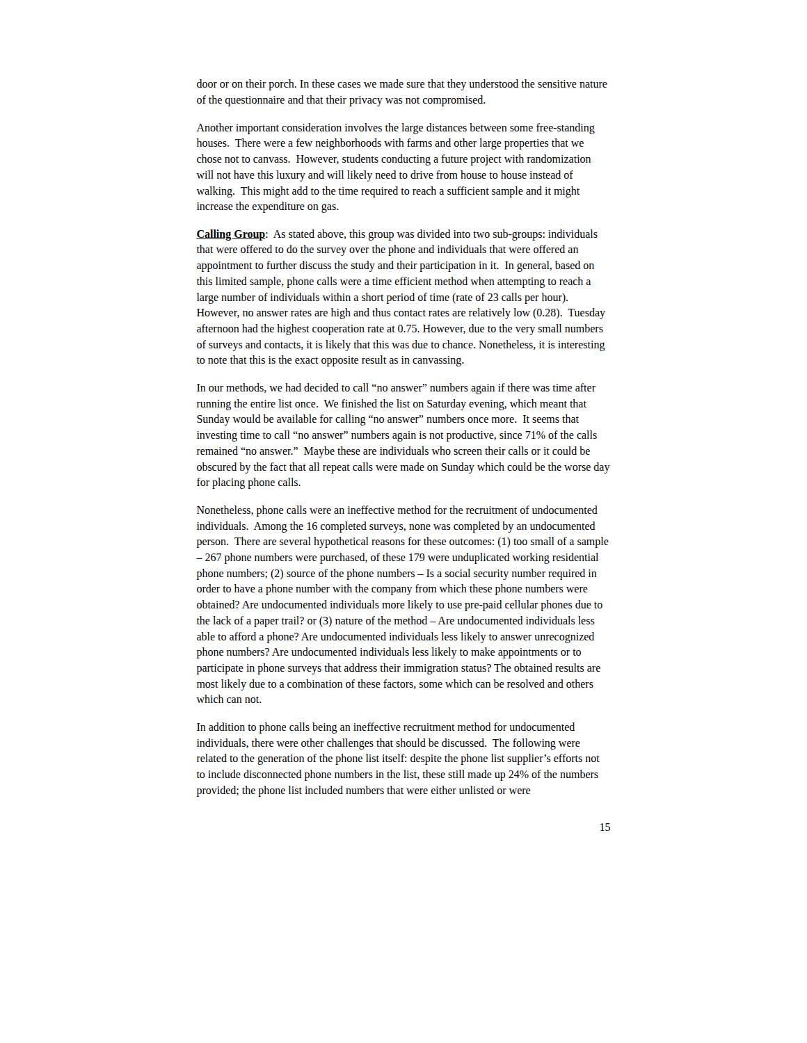door or on their porch. In these cases we made sure that they understood the sensitive nature of the questionnaire and that their privacy was not compromised.
Another important consideration involves the large distances between some free-standing houses. There were a few neighborhoods with farms and other large properties that we chose not to canvass. However, students conducting a future project with randomization will not have this luxury and will likely need to drive from house to house instead of walking. This might add to the time required to reach a sufficient sample and it might increase the expenditure on gas.
Calling Group: As stated above, this group was divided into two sub-groups: individuals that were offered to do the survey over the phone and individuals that were offered an appointment to further discuss the study and their participation in it. In general, based on this limited sample, phone calls were a time efficient method when attempting to reach a large number of individuals within a short period of time (rate of 23 calls per hour). However, no answer rates are high and thus contact rates are relatively low (0.28). Tuesday afternoon had the highest cooperation rate at 0.75. However, due to the very small numbers of surveys and contacts, it is likely that this was due to chance. Nonetheless, it is interesting to note that this is the exact opposite result as in canvassing.
In our methods, we had decided to call “no answer” numbers again if there was time after running the entire list once. We finished the list on Saturday evening, which meant that Sunday would be available for calling “no answer” numbers once more. It seems that investing time to call “no answer” numbers again is not productive, since 71% of the calls remained “no answer.” Maybe these are individuals who screen their calls or it could be obscured by the fact that all repeat calls were made on Sunday which could be the worse day for placing phone calls.
Nonetheless, phone calls were an ineffective method for the recruitment of undocumented individuals. Among the 16 completed surveys, none was completed by an undocumented person. There are several hypothetical reasons for these outcomes: (1) too small of a sample – 267 phone numbers were purchased, of these 179 were unduplicated working residential phone numbers; (2) source of the phone numbers – Is a social security number required in order to have a phone number with the company from which these phone numbers were obtained? Are undocumented individuals more likely to use pre-paid cellular phones due to the lack of a paper trail? or (3) nature of the method – Are undocumented individuals less able to afford a phone? Are undocumented individuals less likely to answer unrecognized phone numbers? Are undocumented individuals less likely to make appointments or to participate in phone surveys that address their immigration status? The obtained results are most likely due to a combination of these factors, some which can be resolved and others which can not.
In addition to phone calls being an ineffective recruitment method for undocumented individuals, there were other challenges that should be discussed. The following were related to the generation of the phone list itself: despite the phone list supplier’s efforts not to include disconnected phone numbers in the list, these still made up 24% of the numbers provided; the phone list included numbers that were either unlisted or were
15